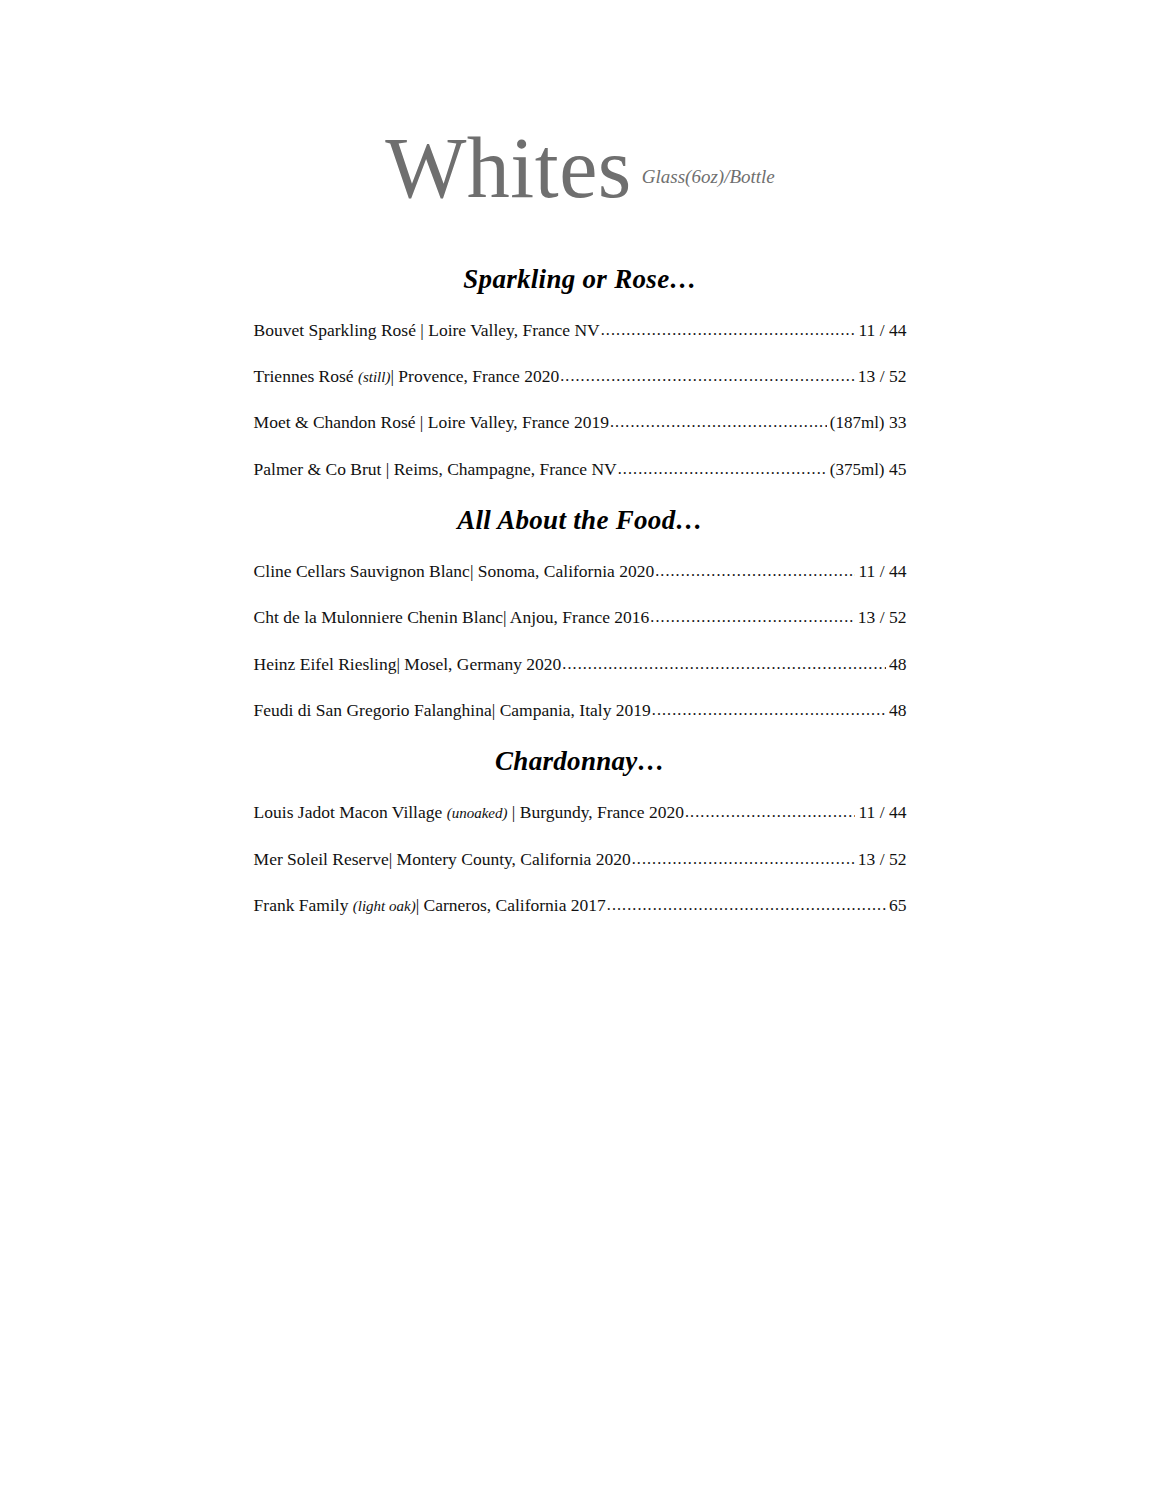Whites
Glass(6oz)/Bottle
Sparkling or Rose…
Bouvet Sparkling Rosé | Loire Valley, France NV .......................................................................... 11 / 44
Triennes Rosé (still)| Provence, France 2020 .............................................................................. 13 / 52
Moet & Chandon Rosé | Loire Valley, France 2019 ......................................................... (187ml) 33
Palmer & Co Brut | Reims, Champagne, France NV ......................................................... (375ml) 45
All About the Food…
Cline Cellars Sauvignon Blanc| Sonoma, California 2020 ....................................................... 11 / 44
Cht de la Mulonniere Chenin Blanc| Anjou, France 2016 ....................................................... 13 / 52
Heinz Eifel Riesling| Mosel, Germany 2020 .......................................................................................... 48
Feudi di San Gregorio Falanghina| Campania, Italy 2019 ............................................................. 48
Chardonnay…
Louis Jadot Macon Village (unoaked) | Burgundy, France 2020 ............................................. 11 / 44
Mer Soleil Reserve| Montery County, California 2020 ............................................................. 13 / 52
Frank Family (light oak)| Carneros, California 2017 ........................................................................... 65